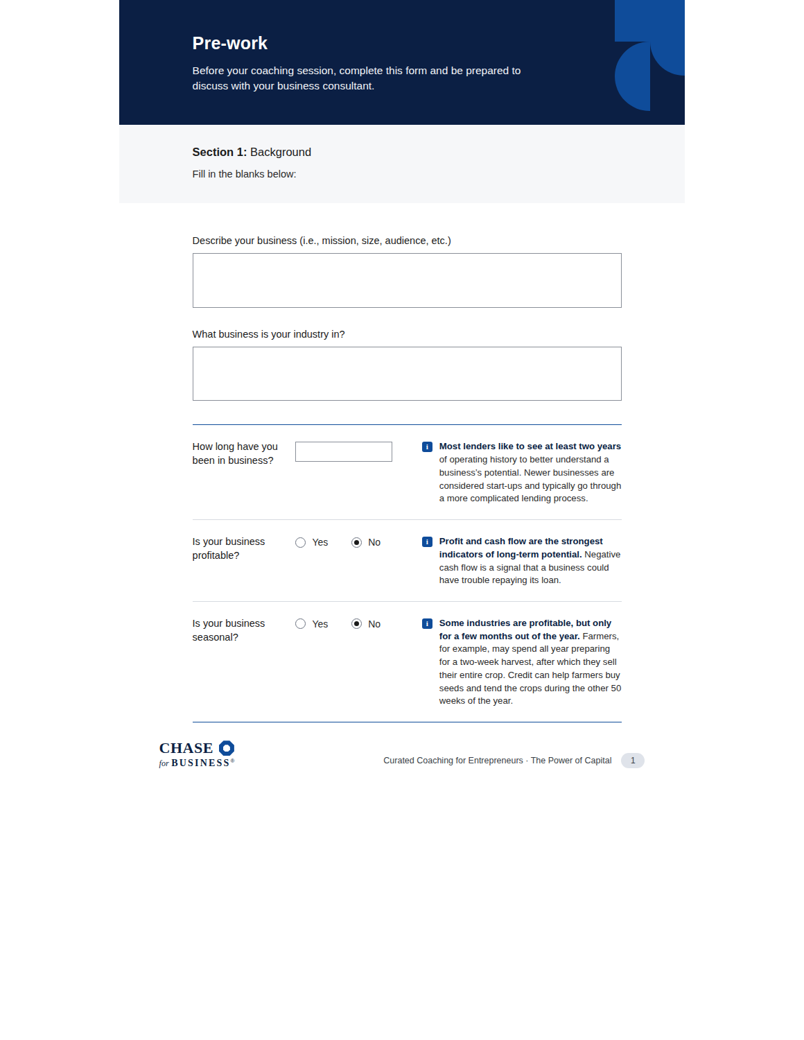Pre-work
Before your coaching session, complete this form and be prepared to discuss with your business consultant.
Section 1: Background
Fill in the blanks below:
Describe your business (i.e., mission, size, audience, etc.)
What business is your industry in?
How long have you been in business?
i Most lenders like to see at least two years of operating history to better understand a business’s potential. Newer businesses are considered start-ups and typically go through a more complicated lending process.
Is your business profitable?
Yes No
i Profit and cash flow are the strongest indicators of long-term potential. Negative cash flow is a signal that a business could have trouble repaying its loan.
Is your business seasonal?
Yes No
i Some industries are profitable, but only for a few months out of the year. Farmers, for example, may spend all year preparing for a two-week harvest, after which they sell their entire crop. Credit can help farmers buy seeds and tend the crops during the other 50 weeks of the year.
CHASE
for BUSINESS®
Curated Coaching for Entrepreneurs · The Power of Capital 1